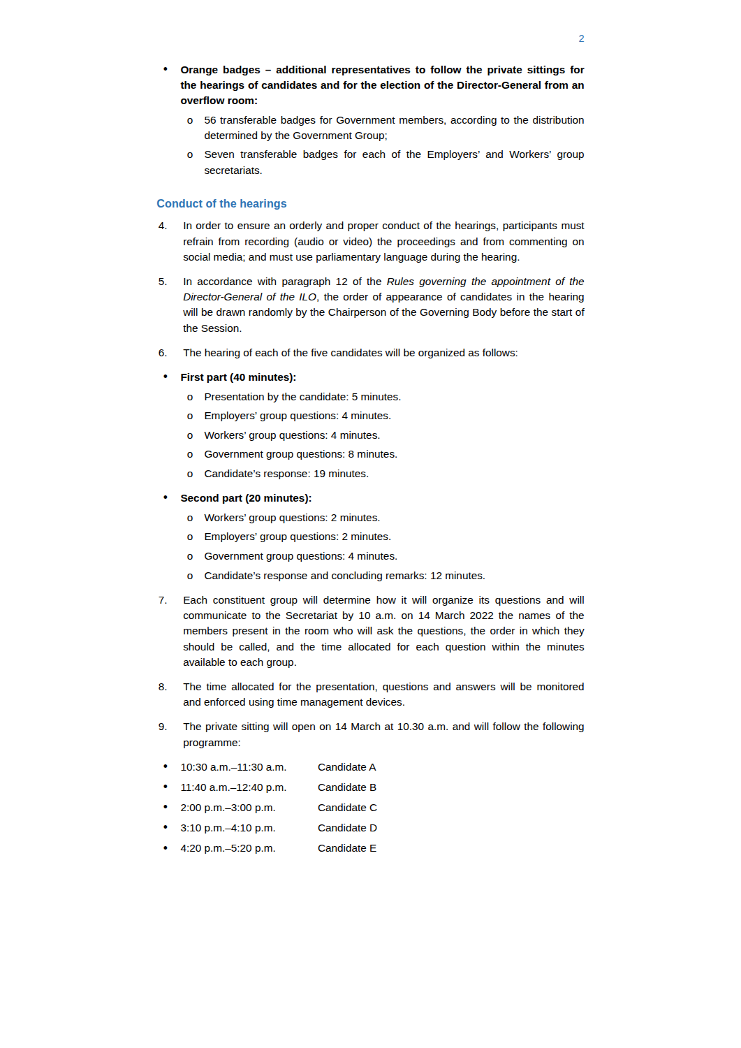2
Orange badges – additional representatives to follow the private sittings for the hearings of candidates and for the election of the Director-General from an overflow room:
56 transferable badges for Government members, according to the distribution determined by the Government Group;
Seven transferable badges for each of the Employers’ and Workers’ group secretariats.
Conduct of the hearings
4.
In order to ensure an orderly and proper conduct of the hearings, participants must refrain from recording (audio or video) the proceedings and from commenting on social media; and must use parliamentary language during the hearing.
5.
In accordance with paragraph 12 of the Rules governing the appointment of the Director-General of the ILO, the order of appearance of candidates in the hearing will be drawn randomly by the Chairperson of the Governing Body before the start of the Session.
6.
The hearing of each of the five candidates will be organized as follows:
First part (40 minutes):
Presentation by the candidate: 5 minutes.
Employers’ group questions: 4 minutes.
Workers’ group questions: 4 minutes.
Government group questions: 8 minutes.
Candidate’s response: 19 minutes.
Second part (20 minutes):
Workers’ group questions: 2 minutes.
Employers’ group questions: 2 minutes.
Government group questions: 4 minutes.
Candidate’s response and concluding remarks: 12 minutes.
7.
Each constituent group will determine how it will organize its questions and will communicate to the Secretariat by 10 a.m. on 14 March 2022 the names of the members present in the room who will ask the questions, the order in which they should be called, and the time allocated for each question within the minutes available to each group.
8.
The time allocated for the presentation, questions and answers will be monitored and enforced using time management devices.
9.
The private sitting will open on 14 March at 10.30 a.m. and will follow the following programme:
10:30 a.m.–11:30 a.m. Candidate A
11:40 a.m.–12:40 p.m. Candidate B
2:00 p.m.–3:00 p.m. Candidate C
3:10 p.m.–4:10 p.m. Candidate D
4:20 p.m.–5:20 p.m. Candidate E